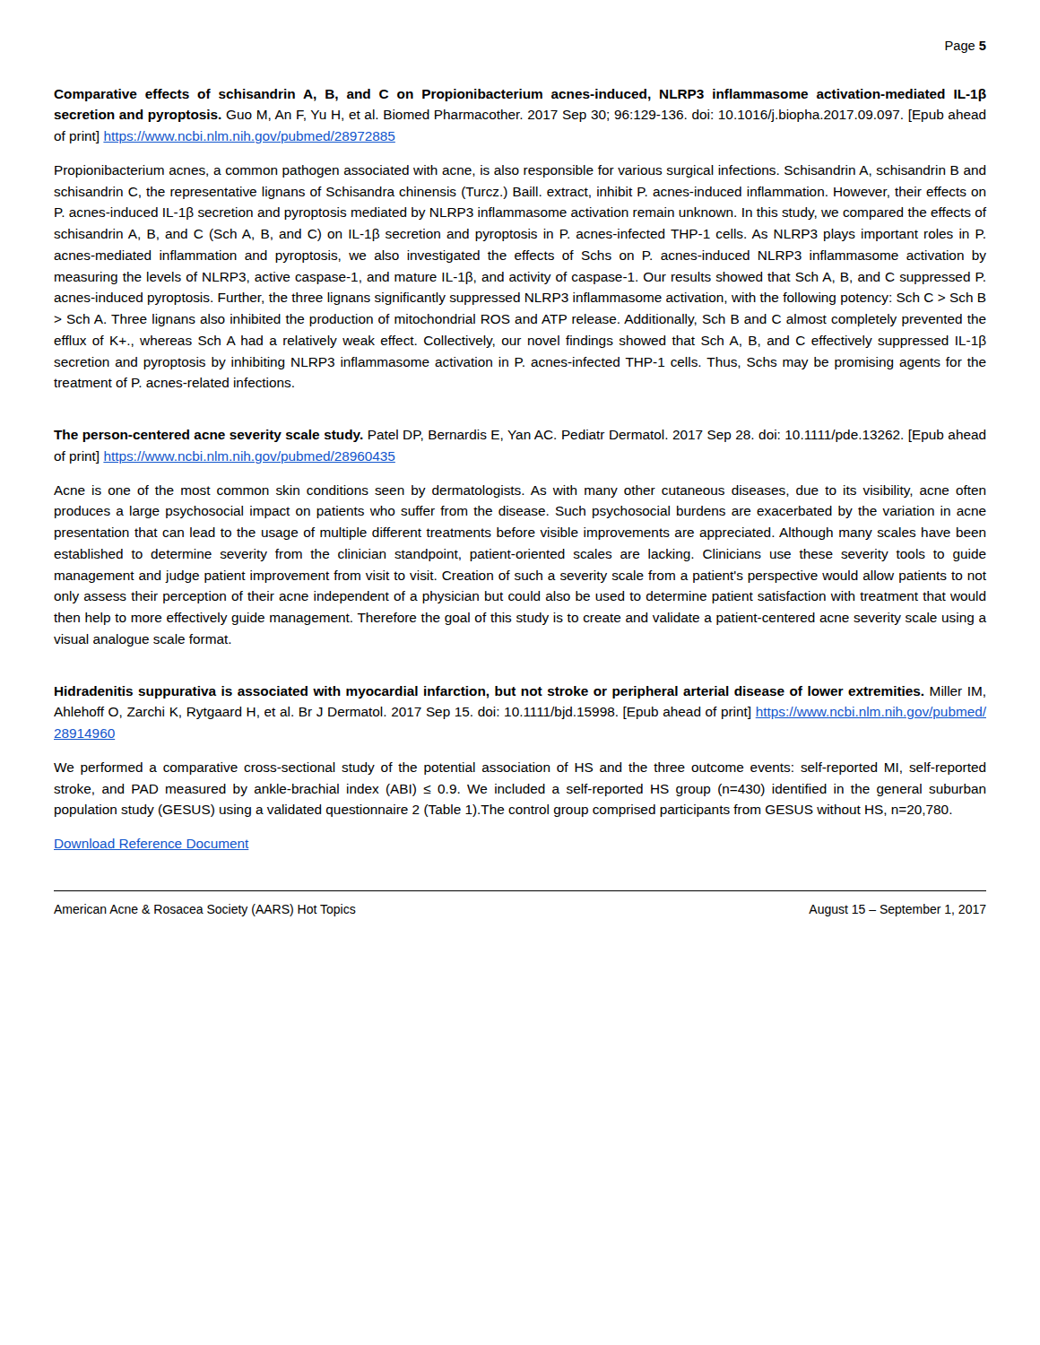Page 5
Comparative effects of schisandrin A, B, and C on Propionibacterium acnes-induced, NLRP3 inflammasome activation-mediated IL-1β secretion and pyroptosis. Guo M, An F, Yu H, et al. Biomed Pharmacother. 2017 Sep 30; 96:129-136. doi: 10.1016/j.biopha.2017.09.097. [Epub ahead of print] https://www.ncbi.nlm.nih.gov/pubmed/28972885
Propionibacterium acnes, a common pathogen associated with acne, is also responsible for various surgical infections. Schisandrin A, schisandrin B and schisandrin C, the representative lignans of Schisandra chinensis (Turcz.) Baill. extract, inhibit P. acnes-induced inflammation. However, their effects on P. acnes-induced IL-1β secretion and pyroptosis mediated by NLRP3 inflammasome activation remain unknown. In this study, we compared the effects of schisandrin A, B, and C (Sch A, B, and C) on IL-1β secretion and pyroptosis in P. acnes-infected THP-1 cells. As NLRP3 plays important roles in P. acnes-mediated inflammation and pyroptosis, we also investigated the effects of Schs on P. acnes-induced NLRP3 inflammasome activation by measuring the levels of NLRP3, active caspase-1, and mature IL-1β, and activity of caspase-1. Our results showed that Sch A, B, and C suppressed P. acnes-induced pyroptosis. Further, the three lignans significantly suppressed NLRP3 inflammasome activation, with the following potency: Sch C > Sch B > Sch A. Three lignans also inhibited the production of mitochondrial ROS and ATP release. Additionally, Sch B and C almost completely prevented the efflux of K+., whereas Sch A had a relatively weak effect. Collectively, our novel findings showed that Sch A, B, and C effectively suppressed IL-1β secretion and pyroptosis by inhibiting NLRP3 inflammasome activation in P. acnes-infected THP-1 cells. Thus, Schs may be promising agents for the treatment of P. acnes-related infections.
The person-centered acne severity scale study. Patel DP, Bernardis E, Yan AC. Pediatr Dermatol. 2017 Sep 28. doi: 10.1111/pde.13262. [Epub ahead of print] https://www.ncbi.nlm.nih.gov/pubmed/28960435
Acne is one of the most common skin conditions seen by dermatologists. As with many other cutaneous diseases, due to its visibility, acne often produces a large psychosocial impact on patients who suffer from the disease. Such psychosocial burdens are exacerbated by the variation in acne presentation that can lead to the usage of multiple different treatments before visible improvements are appreciated. Although many scales have been established to determine severity from the clinician standpoint, patient-oriented scales are lacking. Clinicians use these severity tools to guide management and judge patient improvement from visit to visit. Creation of such a severity scale from a patient's perspective would allow patients to not only assess their perception of their acne independent of a physician but could also be used to determine patient satisfaction with treatment that would then help to more effectively guide management. Therefore the goal of this study is to create and validate a patient-centered acne severity scale using a visual analogue scale format.
Hidradenitis suppurativa is associated with myocardial infarction, but not stroke or peripheral arterial disease of lower extremities. Miller IM, Ahlehoff O, Zarchi K, Rytgaard H, et al. Br J Dermatol. 2017 Sep 15. doi: 10.1111/bjd.15998. [Epub ahead of print] https://www.ncbi.nlm.nih.gov/pubmed/28914960
We performed a comparative cross-sectional study of the potential association of HS and the three outcome events: self-reported MI, self-reported stroke, and PAD measured by ankle-brachial index (ABI) ≤ 0.9. We included a self-reported HS group (n=430) identified in the general suburban population study (GESUS) using a validated questionnaire 2 (Table 1).The control group comprised participants from GESUS without HS, n=20,780.
Download Reference Document
American Acne & Rosacea Society (AARS) Hot Topics August 15 – September 1, 2017